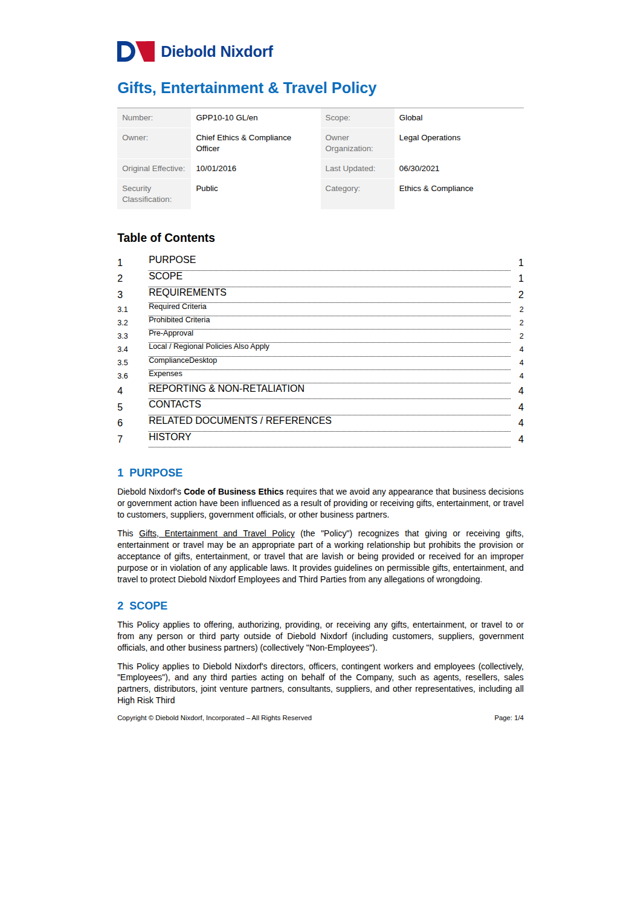Diebold Nixdorf
Gifts, Entertainment & Travel Policy
| Number: | GPP10-10 GL/en | Scope: | Global |
| Owner: | Chief Ethics & Compliance Officer | Owner Organization: | Legal Operations |
| Original Effective: | 10/01/2016 | Last Updated: | 06/30/2021 |
| Security Classification: | Public | Category: | Ethics & Compliance |
Table of Contents
| 1 | PURPOSE | 1 |
| 2 | SCOPE | 1 |
| 3 | REQUIREMENTS | 2 |
| 3.1 | Required Criteria | 2 |
| 3.2 | Prohibited Criteria | 2 |
| 3.3 | Pre-Approval | 2 |
| 3.4 | Local / Regional Policies Also Apply | 4 |
| 3.5 | ComplianceDesktop | 4 |
| 3.6 | Expenses | 4 |
| 4 | REPORTING & NON-RETALIATION | 4 |
| 5 | CONTACTS | 4 |
| 6 | RELATED DOCUMENTS / REFERENCES | 4 |
| 7 | HISTORY | 4 |
1 PURPOSE
Diebold Nixdorf's Code of Business Ethics requires that we avoid any appearance that business decisions or government action have been influenced as a result of providing or receiving gifts, entertainment, or travel to customers, suppliers, government officials, or other business partners.
This Gifts, Entertainment and Travel Policy (the "Policy") recognizes that giving or receiving gifts, entertainment or travel may be an appropriate part of a working relationship but prohibits the provision or acceptance of gifts, entertainment, or travel that are lavish or being provided or received for an improper purpose or in violation of any applicable laws. It provides guidelines on permissible gifts, entertainment, and travel to protect Diebold Nixdorf Employees and Third Parties from any allegations of wrongdoing.
2 SCOPE
This Policy applies to offering, authorizing, providing, or receiving any gifts, entertainment, or travel to or from any person or third party outside of Diebold Nixdorf (including customers, suppliers, government officials, and other business partners) (collectively "Non-Employees").
This Policy applies to Diebold Nixdorf's directors, officers, contingent workers and employees (collectively, "Employees"), and any third parties acting on behalf of the Company, such as agents, resellers, sales partners, distributors, joint venture partners, consultants, suppliers, and other representatives, including all High Risk Third
Copyright © Diebold Nixdorf, Incorporated – All Rights Reserved Page: 1/4